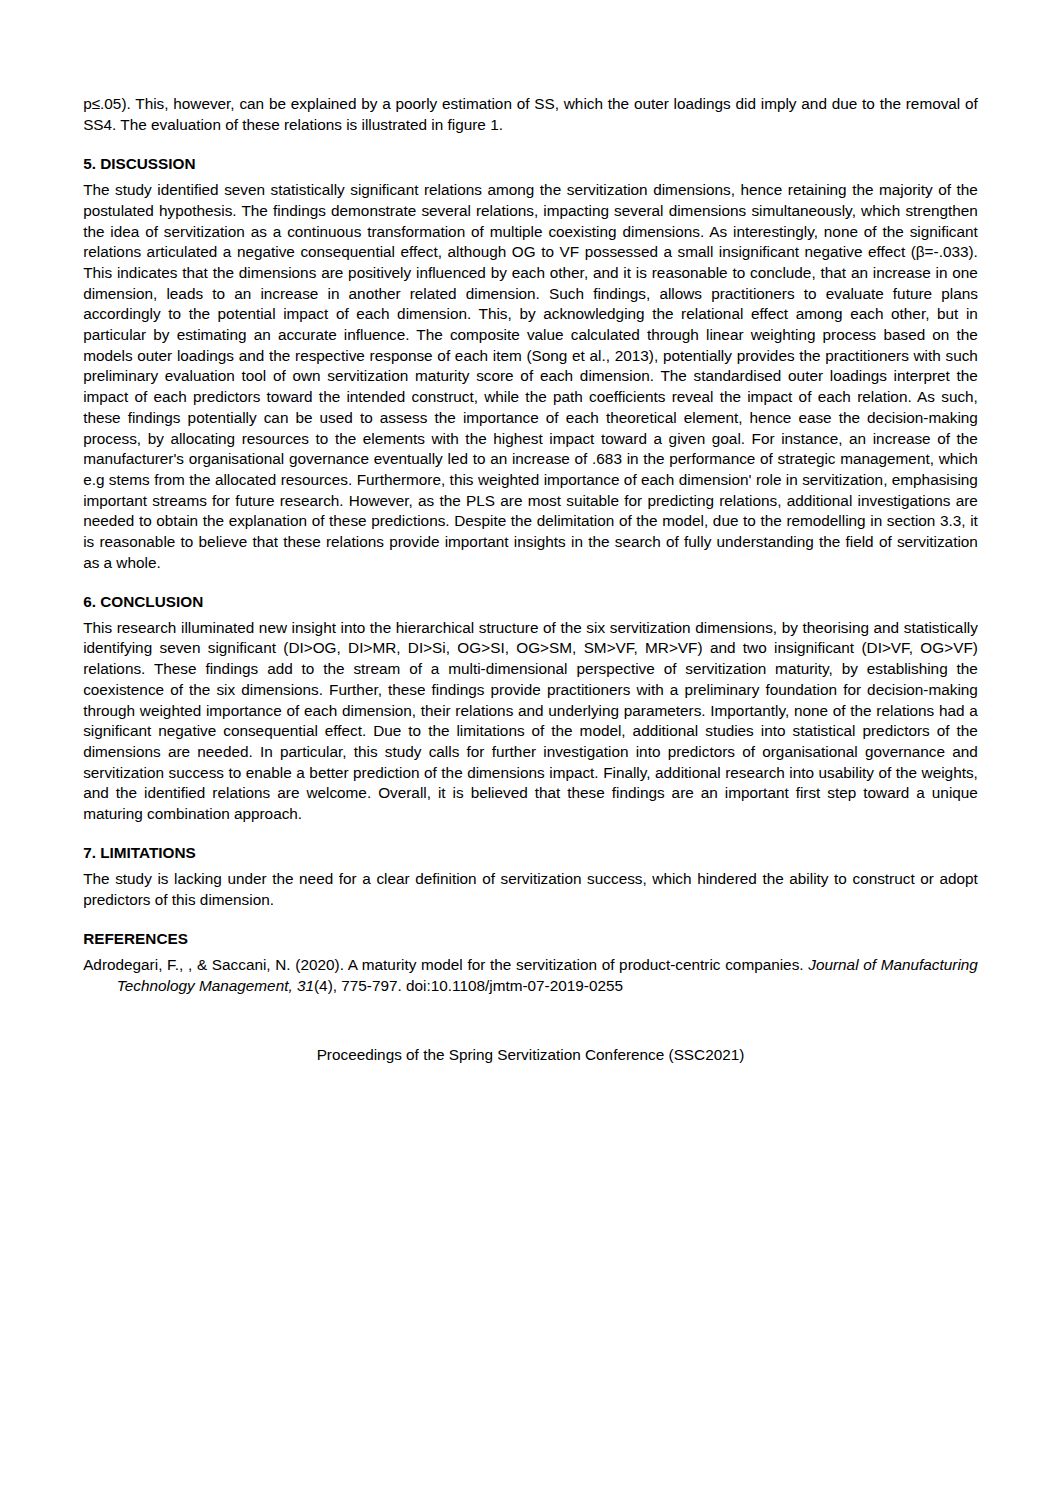p≤.05). This, however, can be explained by a poorly estimation of SS, which the outer loadings did imply and due to the removal of SS4. The evaluation of these relations is illustrated in figure 1.
5. DISCUSSION
The study identified seven statistically significant relations among the servitization dimensions, hence retaining the majority of the postulated hypothesis. The findings demonstrate several relations, impacting several dimensions simultaneously, which strengthen the idea of servitization as a continuous transformation of multiple coexisting dimensions. As interestingly, none of the significant relations articulated a negative consequential effect, although OG to VF possessed a small insignificant negative effect (β=-.033). This indicates that the dimensions are positively influenced by each other, and it is reasonable to conclude, that an increase in one dimension, leads to an increase in another related dimension. Such findings, allows practitioners to evaluate future plans accordingly to the potential impact of each dimension. This, by acknowledging the relational effect among each other, but in particular by estimating an accurate influence. The composite value calculated through linear weighting process based on the models outer loadings and the respective response of each item (Song et al., 2013), potentially provides the practitioners with such preliminary evaluation tool of own servitization maturity score of each dimension. The standardised outer loadings interpret the impact of each predictors toward the intended construct, while the path coefficients reveal the impact of each relation. As such, these findings potentially can be used to assess the importance of each theoretical element, hence ease the decision-making process, by allocating resources to the elements with the highest impact toward a given goal. For instance, an increase of the manufacturer's organisational governance eventually led to an increase of .683 in the performance of strategic management, which e.g stems from the allocated resources. Furthermore, this weighted importance of each dimension' role in servitization, emphasising important streams for future research. However, as the PLS are most suitable for predicting relations, additional investigations are needed to obtain the explanation of these predictions. Despite the delimitation of the model, due to the remodelling in section 3.3, it is reasonable to believe that these relations provide important insights in the search of fully understanding the field of servitization as a whole.
6. CONCLUSION
This research illuminated new insight into the hierarchical structure of the six servitization dimensions, by theorising and statistically identifying seven significant (DI>OG, DI>MR, DI>Si, OG>SI, OG>SM, SM>VF, MR>VF) and two insignificant (DI>VF, OG>VF) relations. These findings add to the stream of a multi-dimensional perspective of servitization maturity, by establishing the coexistence of the six dimensions. Further, these findings provide practitioners with a preliminary foundation for decision-making through weighted importance of each dimension, their relations and underlying parameters. Importantly, none of the relations had a significant negative consequential effect. Due to the limitations of the model, additional studies into statistical predictors of the dimensions are needed. In particular, this study calls for further investigation into predictors of organisational governance and servitization success to enable a better prediction of the dimensions impact. Finally, additional research into usability of the weights, and the identified relations are welcome. Overall, it is believed that these findings are an important first step toward a unique maturing combination approach.
7. LIMITATIONS
The study is lacking under the need for a clear definition of servitization success, which hindered the ability to construct or adopt predictors of this dimension.
REFERENCES
Adrodegari, F., , & Saccani, N. (2020). A maturity model for the servitization of product-centric companies. Journal of Manufacturing Technology Management, 31(4), 775-797. doi:10.1108/jmtm-07-2019-0255
Proceedings of the Spring Servitization Conference (SSC2021)